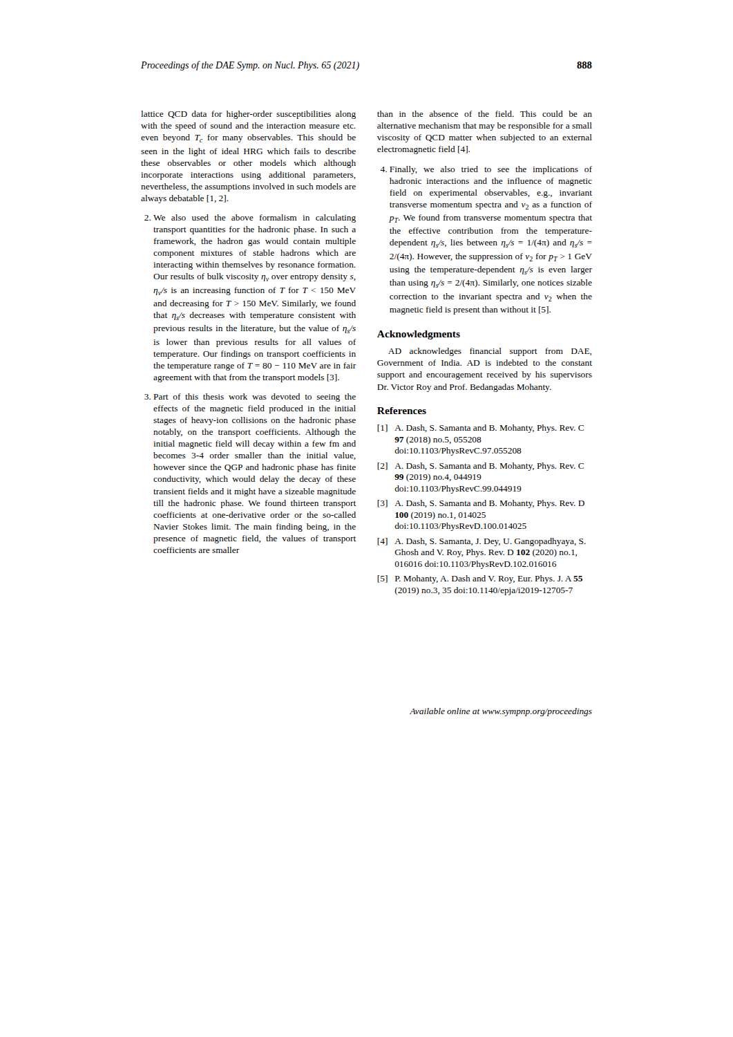Proceedings of the DAE Symp. on Nucl. Phys. 65 (2021) 888
lattice QCD data for higher-order susceptibilities along with the speed of sound and the interaction measure etc. even beyond Tc for many observables. This should be seen in the light of ideal HRG which fails to describe these observables or other models which although incorporate interactions using additional parameters, nevertheless, the assumptions involved in such models are always debatable [1, 2].
We also used the above formalism in calculating transport quantities for the hadronic phase. In such a framework, the hadron gas would contain multiple component mixtures of stable hadrons which are interacting within themselves by resonance formation. Our results of bulk viscosity ηv over entropy density s, ηv/s is an increasing function of T for T < 150 MeV and decreasing for T > 150 MeV. Similarly, we found that ηs/s decreases with temperature consistent with previous results in the literature, but the value of ηs/s is lower than previous results for all values of temperature. Our findings on transport coefficients in the temperature range of T = 80 − 110 MeV are in fair agreement with that from the transport models [3].
Part of this thesis work was devoted to seeing the effects of the magnetic field produced in the initial stages of heavy-ion collisions on the hadronic phase notably, on the transport coefficients. Although the initial magnetic field will decay within a few fm and becomes 3-4 order smaller than the initial value, however since the QGP and hadronic phase has finite conductivity, which would delay the decay of these transient fields and it might have a sizeable magnitude till the hadronic phase. We found thirteen transport coefficients at one-derivative order or the so-called Navier Stokes limit. The main finding being, in the presence of magnetic field, the values of transport coefficients are smaller
than in the absence of the field. This could be an alternative mechanism that may be responsible for a small viscosity of QCD matter when subjected to an external electromagnetic field [4].
Finally, we also tried to see the implications of hadronic interactions and the influence of magnetic field on experimental observables, e.g., invariant transverse momentum spectra and v2 as a function of pT. We found from transverse momentum spectra that the effective contribution from the temperature-dependent ηs/s, lies between ηs/s = 1/(4π) and ηs/s = 2/(4π). However, the suppression of v2 for pT > 1 GeV using the temperature-dependent ηs/s is even larger than using ηs/s = 2/(4π). Similarly, one notices sizable correction to the invariant spectra and v2 when the magnetic field is present than without it [5].
Acknowledgments
AD acknowledges financial support from DAE, Government of India. AD is indebted to the constant support and encouragement received by his supervisors Dr. Victor Roy and Prof. Bedangadas Mohanty.
References
A. Dash, S. Samanta and B. Mohanty, Phys. Rev. C 97 (2018) no.5, 055208 doi:10.1103/PhysRevC.97.055208
A. Dash, S. Samanta and B. Mohanty, Phys. Rev. C 99 (2019) no.4, 044919 doi:10.1103/PhysRevC.99.044919
A. Dash, S. Samanta and B. Mohanty, Phys. Rev. D 100 (2019) no.1, 014025 doi:10.1103/PhysRevD.100.014025
A. Dash, S. Samanta, J. Dey, U. Gangopadhyaya, S. Ghosh and V. Roy, Phys. Rev. D 102 (2020) no.1, 016016 doi:10.1103/PhysRevD.102.016016
P. Mohanty, A. Dash and V. Roy, Eur. Phys. J. A 55 (2019) no.3, 35 doi:10.1140/epja/i2019-12705-7
Available online at www.sympnp.org/proceedings